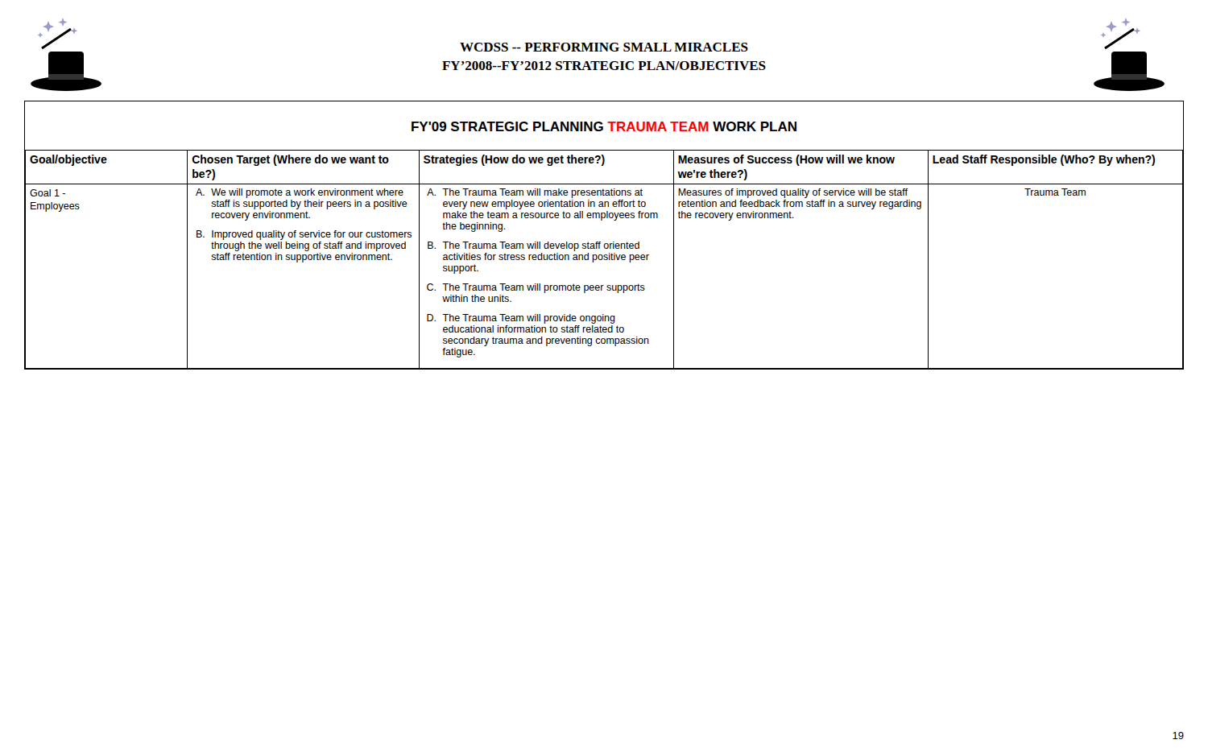WCDSS -- PERFORMING SMALL MIRACLES
FY’2008--FY’2012 STRATEGIC PLAN/OBJECTIVES
FY'09 STRATEGIC PLANNING TRAUMA TEAM WORK PLAN
| Goal/objective | Chosen Target (Where do we want to be?) | Strategies (How do we get there?) | Measures of Success (How will we know we're there?) | Lead Staff Responsible (Who? By when?) |
| --- | --- | --- | --- | --- |
| Goal 1 - Employees | We will promote a work environment where staff is supported by their peers in a positive recovery environment. Improved quality of service for our customers through the well being of staff and improved staff retention in supportive environment. | The Trauma Team will make presentations at every new employee orientation in an effort to make the team a resource to all employees from the beginning. The Trauma Team will develop staff oriented activities for stress reduction and positive peer support. The Trauma Team will promote peer supports within the units. The Trauma Team will provide ongoing educational information to staff related to secondary trauma and preventing compassion fatigue. | Measures of improved quality of service will be staff retention and feedback from staff in a survey regarding the recovery environment. | Trauma Team |
19